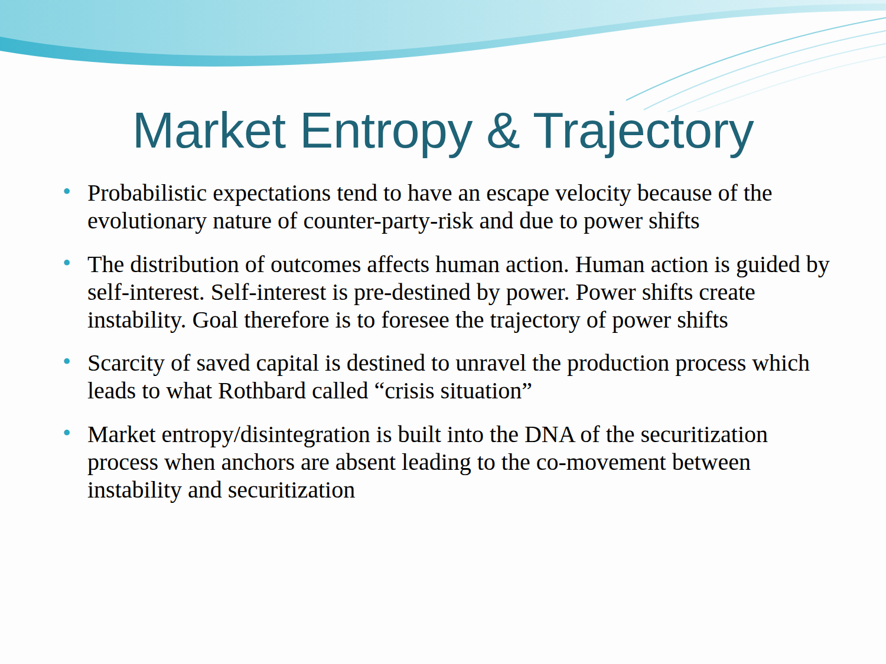Market Entropy & Trajectory
Probabilistic expectations tend to have an escape velocity because of the evolutionary nature of counter-party-risk and due to power shifts
The distribution of outcomes affects human action. Human action is guided by self-interest. Self-interest is pre-destined by power. Power shifts create instability. Goal therefore is to foresee the trajectory of power shifts
Scarcity of saved capital is destined to unravel the production process which leads to what Rothbard called “crisis situation”
Market entropy/disintegration is built into the DNA of the securitization process when anchors are absent leading to the co-movement between instability and securitization